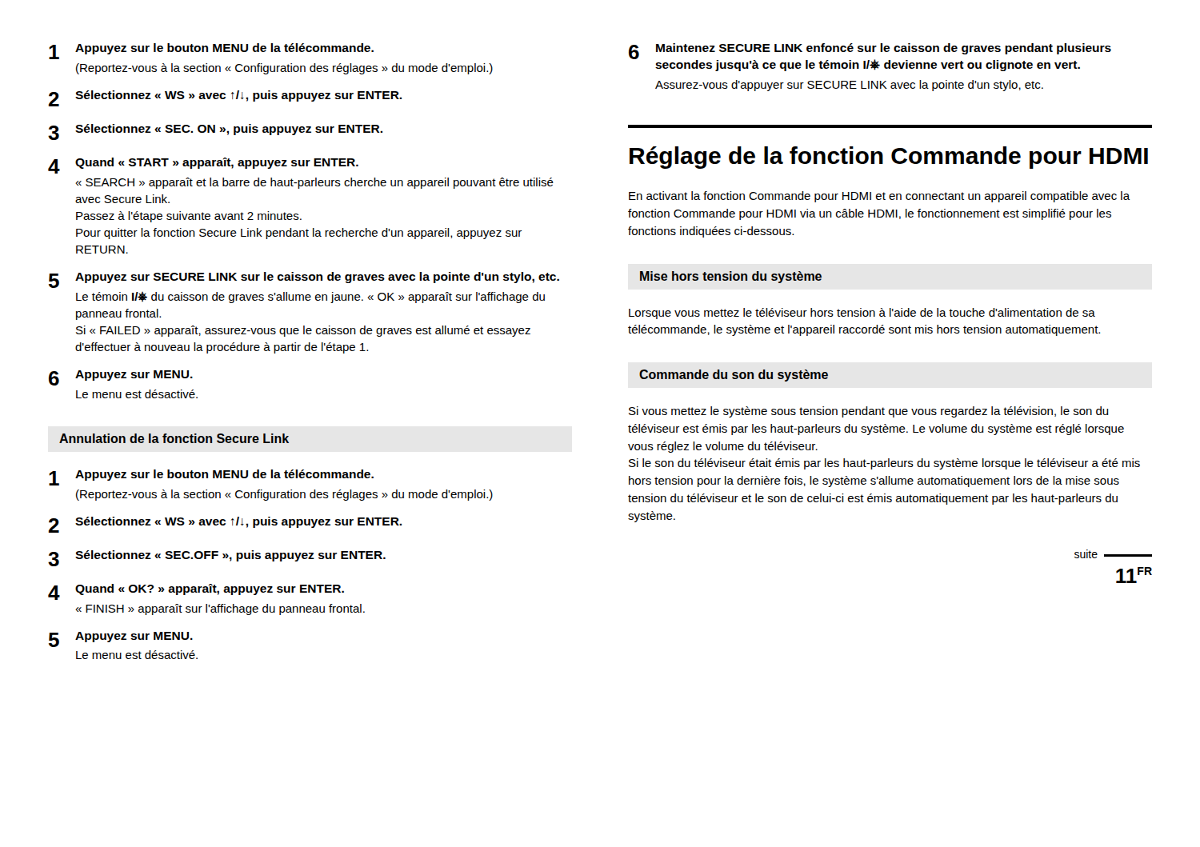1
Appuyez sur le bouton MENU de la télécommande.
(Reportez-vous à la section « Configuration des réglages » du mode d'emploi.)
2
Sélectionnez « WS » avec ↑/↓, puis appuyez sur ENTER.
3
Sélectionnez « SEC. ON », puis appuyez sur ENTER.
4
Quand « START » apparaît, appuyez sur ENTER.
« SEARCH » apparaît et la barre de haut-parleurs cherche un appareil pouvant être utilisé avec Secure Link.
Passez à l'étape suivante avant 2 minutes.
Pour quitter la fonction Secure Link pendant la recherche d'un appareil, appuyez sur RETURN.
5
Appuyez sur SECURE LINK sur le caisson de graves avec la pointe d'un stylo, etc.
Le témoin I/⎈ du caisson de graves s'allume en jaune. « OK » apparaît sur l'affichage du panneau frontal.
Si « FAILED » apparaît, assurez-vous que le caisson de graves est allumé et essayez d'effectuer à nouveau la procédure à partir de l'étape 1.
6
Appuyez sur MENU.
Le menu est désactivé.
Annulation de la fonction Secure Link
1
Appuyez sur le bouton MENU de la télécommande.
(Reportez-vous à la section « Configuration des réglages » du mode d'emploi.)
2
Sélectionnez « WS » avec ↑/↓, puis appuyez sur ENTER.
3
Sélectionnez « SEC.OFF », puis appuyez sur ENTER.
4
Quand « OK? » apparaît, appuyez sur ENTER.
« FINISH » apparaît sur l'affichage du panneau frontal.
5
Appuyez sur MENU.
Le menu est désactivé.
6
Maintenez SECURE LINK enfoncé sur le caisson de graves pendant plusieurs secondes jusqu'à ce que le témoin I/⎈ devienne vert ou clignote en vert.
Assurez-vous d'appuyer sur SECURE LINK avec la pointe d'un stylo, etc.
Réglage de la fonction Commande pour HDMI
En activant la fonction Commande pour HDMI et en connectant un appareil compatible avec la fonction Commande pour HDMI via un câble HDMI, le fonctionnement est simplifié pour les fonctions indiquées ci-dessous.
Mise hors tension du système
Lorsque vous mettez le téléviseur hors tension à l'aide de la touche d'alimentation de sa télécommande, le système et l'appareil raccordé sont mis hors tension automatiquement.
Commande du son du système
Si vous mettez le système sous tension pendant que vous regardez la télévision, le son du téléviseur est émis par les haut-parleurs du système. Le volume du système est réglé lorsque vous réglez le volume du téléviseur.
Si le son du téléviseur était émis par les haut-parleurs du système lorsque le téléviseur a été mis hors tension pour la dernière fois, le système s'allume automatiquement lors de la mise sous tension du téléviseur et le son de celui-ci est émis automatiquement par les haut-parleurs du système.
suite
11FR